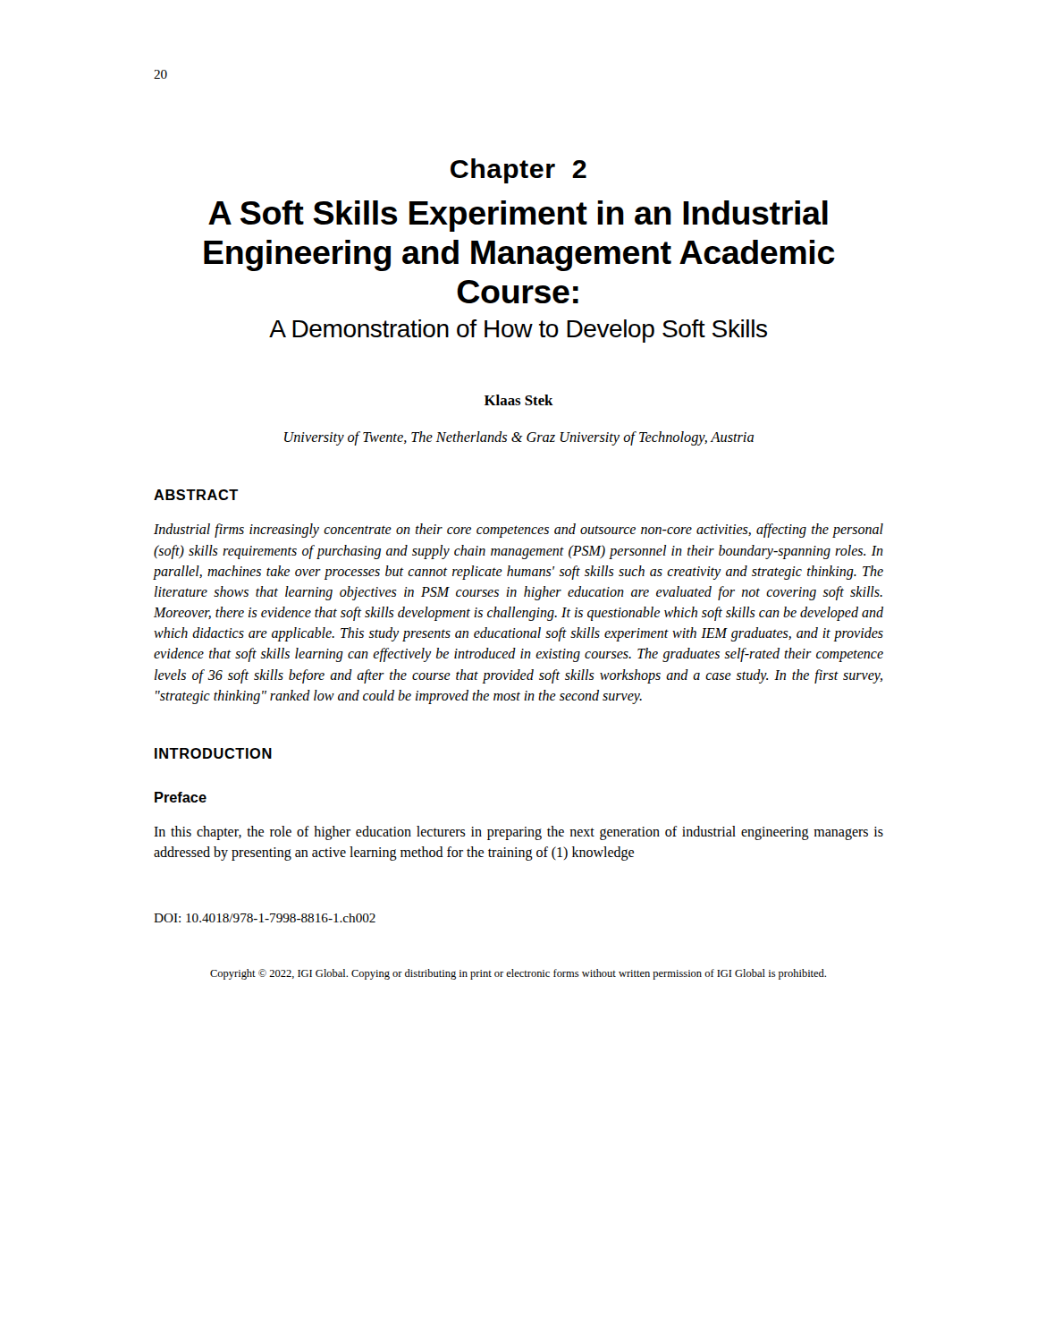20
Chapter 2
A Soft Skills Experiment in an Industrial Engineering and Management Academic Course: A Demonstration of How to Develop Soft Skills
Klaas Stek
University of Twente, The Netherlands & Graz University of Technology, Austria
ABSTRACT
Industrial firms increasingly concentrate on their core competences and outsource non-core activities, affecting the personal (soft) skills requirements of purchasing and supply chain management (PSM) personnel in their boundary-spanning roles. In parallel, machines take over processes but cannot replicate humans' soft skills such as creativity and strategic thinking. The literature shows that learning objectives in PSM courses in higher education are evaluated for not covering soft skills. Moreover, there is evidence that soft skills development is challenging. It is questionable which soft skills can be developed and which didactics are applicable. This study presents an educational soft skills experiment with IEM graduates, and it provides evidence that soft skills learning can effectively be introduced in existing courses. The graduates self-rated their competence levels of 36 soft skills before and after the course that provided soft skills workshops and a case study. In the first survey, "strategic thinking" ranked low and could be improved the most in the second survey.
INTRODUCTION
Preface
In this chapter, the role of higher education lecturers in preparing the next generation of industrial engineering managers is addressed by presenting an active learning method for the training of (1) knowledge
DOI: 10.4018/978-1-7998-8816-1.ch002
Copyright © 2022, IGI Global. Copying or distributing in print or electronic forms without written permission of IGI Global is prohibited.